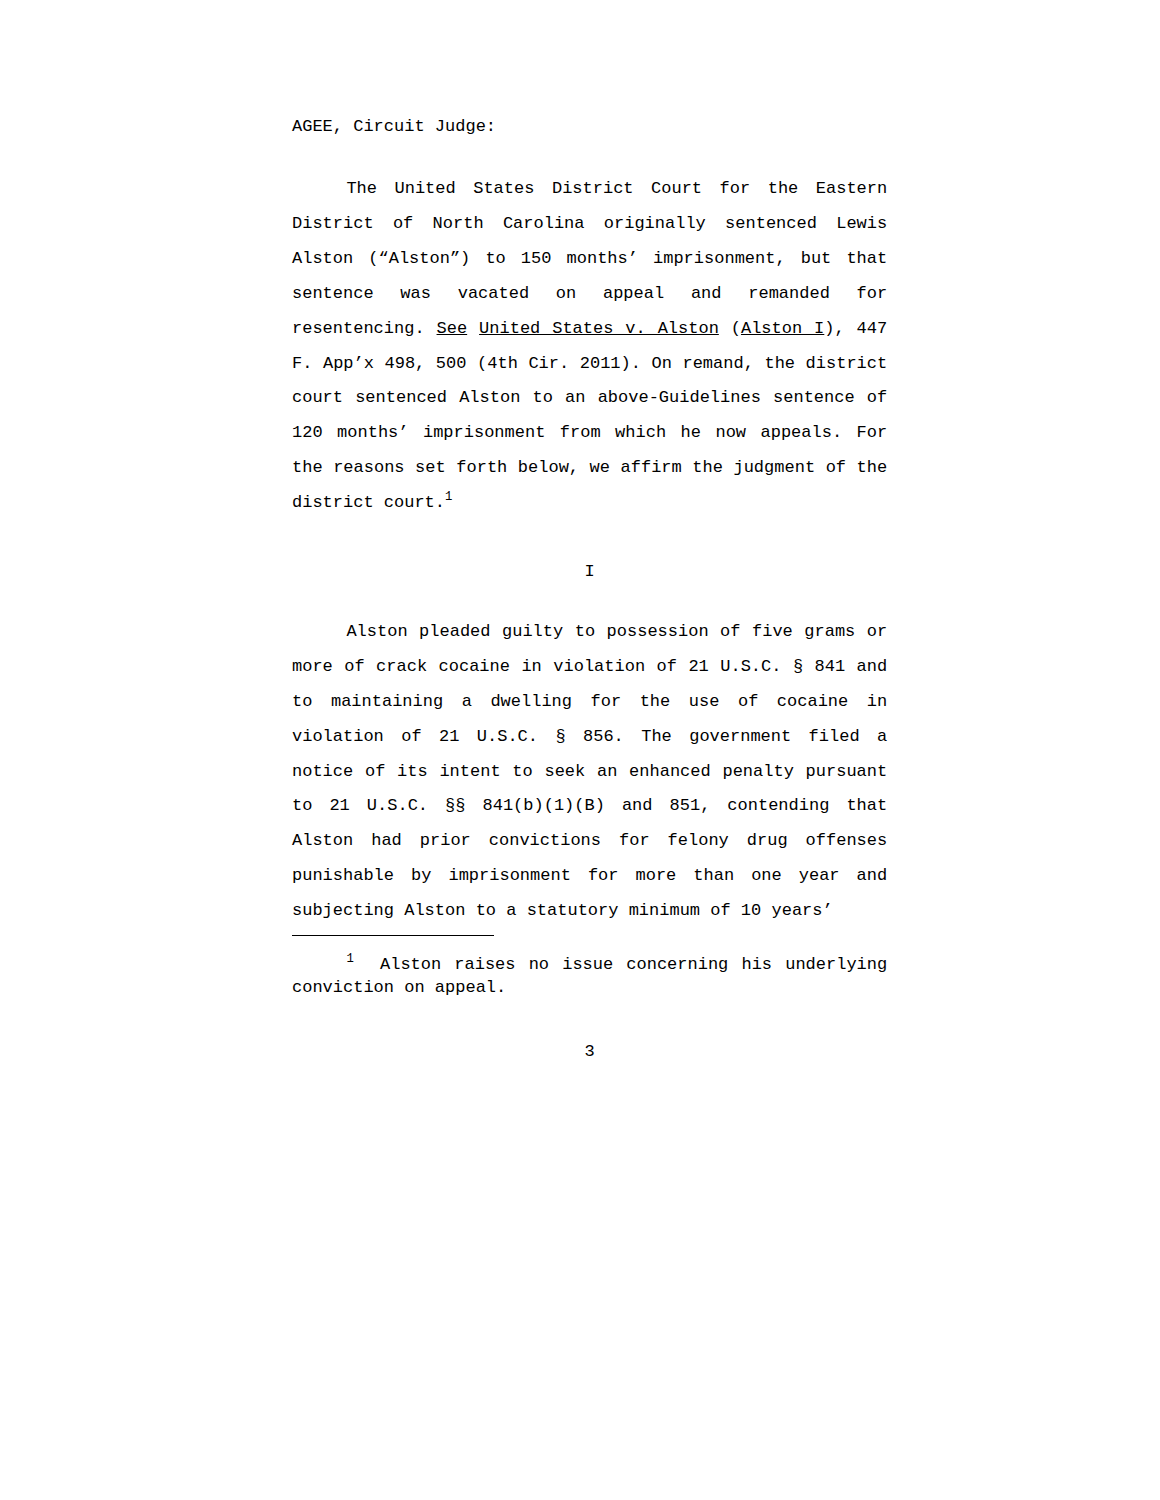AGEE, Circuit Judge:
The United States District Court for the Eastern District of North Carolina originally sentenced Lewis Alston (“Alston”) to 150 months’ imprisonment, but that sentence was vacated on appeal and remanded for resentencing. See United States v. Alston (Alston I), 447 F. App’x 498, 500 (4th Cir. 2011). On remand, the district court sentenced Alston to an above-Guidelines sentence of 120 months’ imprisonment from which he now appeals. For the reasons set forth below, we affirm the judgment of the district court.1
I
Alston pleaded guilty to possession of five grams or more of crack cocaine in violation of 21 U.S.C. § 841 and to maintaining a dwelling for the use of cocaine in violation of 21 U.S.C. § 856. The government filed a notice of its intent to seek an enhanced penalty pursuant to 21 U.S.C. §§ 841(b)(1)(B) and 851, contending that Alston had prior convictions for felony drug offenses punishable by imprisonment for more than one year and subjecting Alston to a statutory minimum of 10 years’
1 Alston raises no issue concerning his underlying conviction on appeal.
3